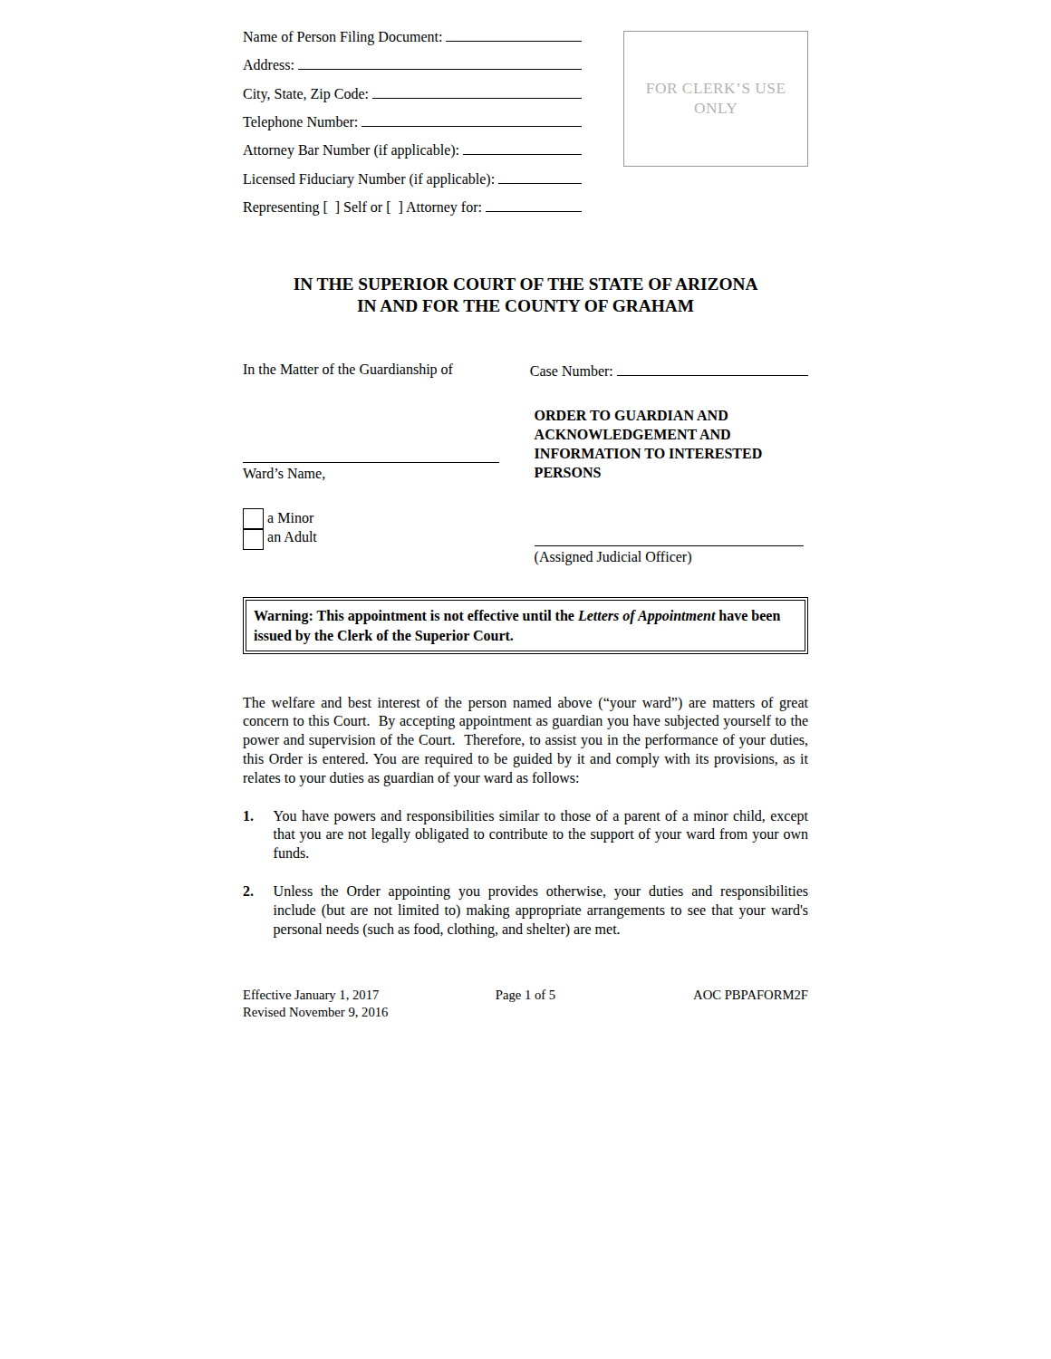Name of Person Filing Document:
Address:
City, State, Zip Code:
Telephone Number:
Attorney Bar Number (if applicable):
Licensed Fiduciary Number (if applicable):
Representing [ ] Self or [ ] Attorney for:
FOR CLERK’S USE
ONLY
IN THE SUPERIOR COURT OF THE STATE OF ARIZONA
IN AND FOR THE COUNTY OF GRAHAM
In the Matter of the Guardianship of
Ward’s Name,
a Minor an Adult
Case Number:
ORDER TO GUARDIAN AND
ACKNOWLEDGEMENT AND
INFORMATION TO INTERESTED PERSONS
(Assigned Judicial Officer)
Warning: This appointment is not effective until the Letters of Appointment have been issued by the Clerk of the Superior Court.
The welfare and best interest of the person named above (“your ward”) are matters of great concern to this Court. By accepting appointment as guardian you have subjected yourself to the power and supervision of the Court. Therefore, to assist you in the performance of your duties, this Order is entered. You are required to be guided by it and comply with its provisions, as it relates to your duties as guardian of your ward as follows:
1. You have powers and responsibilities similar to those of a parent of a minor child, except that you are not legally obligated to contribute to the support of your ward from your own funds.
2. Unless the Order appointing you provides otherwise, your duties and responsibilities include (but are not limited to) making appropriate arrangements to see that your ward's personal needs (such as food, clothing, and shelter) are met.
Effective January 1, 2017
Revised November 9, 2016
Page 1 of 5
AOC PBPAFORM2F